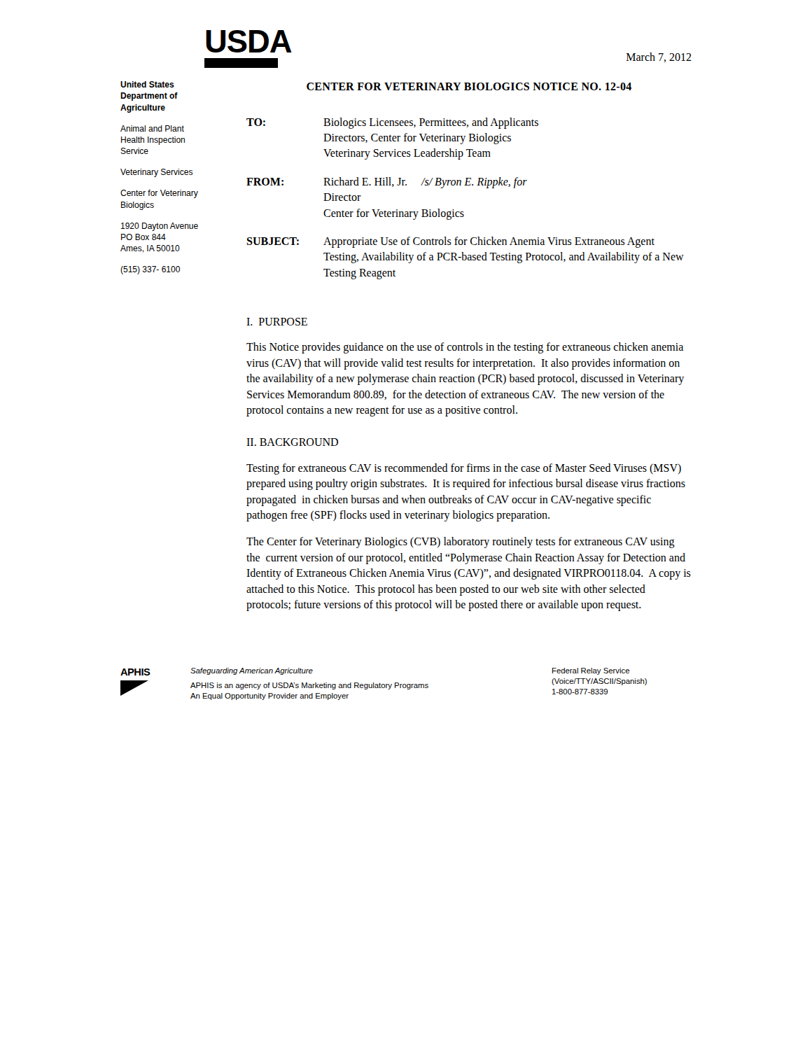USDA
March 7, 2012
United States
Department of
Agriculture
Animal and Plant
Health Inspection
Service
Veterinary Services
Center for Veterinary
Biologics
1920 Dayton Avenue
PO Box 844
Ames, IA 50010
(515) 337- 6100
Center for Veterinary Biologics Notice No. 12-04
| TO: | Biologics Licensees, Permittees, and Applicants Directors, Center for Veterinary Biologics Veterinary Services Leadership Team |
| FROM: | Richard E. Hill, Jr. /s/ Byron E. Rippke, for Director Center for Veterinary Biologics |
| SUBJECT: | Appropriate Use of Controls for Chicken Anemia Virus Extraneous Agent Testing, Availability of a PCR-based Testing Protocol, and Availability of a New Testing Reagent |
I. PURPOSE
This Notice provides guidance on the use of controls in the testing for extraneous chicken anemia virus (CAV) that will provide valid test results for interpretation. It also provides information on the availability of a new polymerase chain reaction (PCR) based protocol, discussed in Veterinary Services Memorandum 800.89, for the detection of extraneous CAV. The new version of the protocol contains a new reagent for use as a positive control.
II. BACKGROUND
Testing for extraneous CAV is recommended for firms in the case of Master Seed Viruses (MSV) prepared using poultry origin substrates. It is required for infectious bursal disease virus fractions propagated in chicken bursas and when outbreaks of CAV occur in CAV-negative specific pathogen free (SPF) flocks used in veterinary biologics preparation.
The Center for Veterinary Biologics (CVB) laboratory routinely tests for extraneous CAV using the current version of our protocol, entitled “Polymerase Chain Reaction Assay for Detection and Identity of Extraneous Chicken Anemia Virus (CAV)”, and designated VIRPRO0118.04. A copy is attached to this Notice. This protocol has been posted to our web site with other selected protocols; future versions of this protocol will be posted there or available upon request.
APHIS
Safeguarding American Agriculture
APHIS is an agency of USDA’s Marketing and Regulatory Programs
An Equal Opportunity Provider and Employer
Federal Relay Service
(Voice/TTY/ASCII/Spanish)
1-800-877-8339